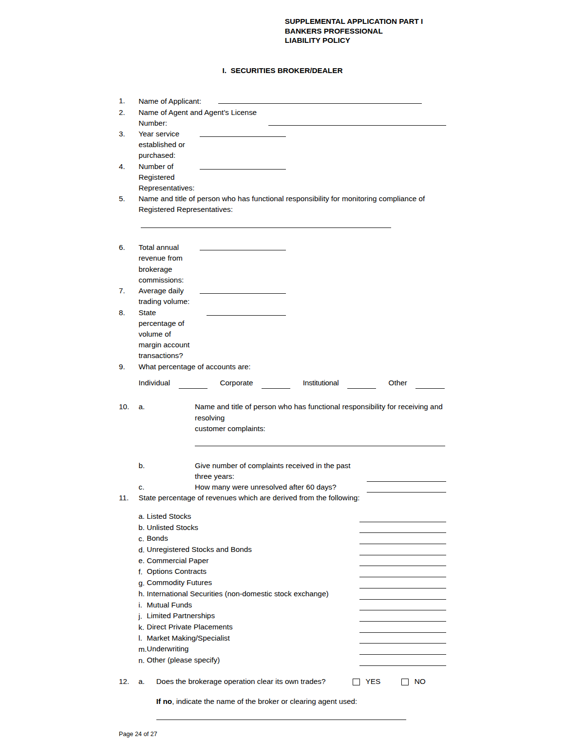SUPPLEMENTAL APPLICATION PART I
BANKERS PROFESSIONAL
LIABILITY POLICY
I. SECURITIES BROKER/DEALER
| 1. | / Name of Applicant: / / / |
| 2. | / Name of Agent and Agent’s License Number: / / |
| 3. | Year service established or purchased: | |
| 4. | Number of Registered Representatives: | |
| 5. | Name and title of person who has functional responsibility for monitoring compliance of Registered Representatives: |
| 6. | Total annual revenue from brokerage commissions: | |
| 7. | Average daily trading volume: | |
| 8. | State percentage of volume of margin account transactions? | |
| 9. | What percentage of accounts are: Individual Corporate Institutional Other |
| 10. | a. | Name and title of person who has functional responsibility for receiving and resolving customer complaints: |
| | b. | / Give number of complaints received in the past three years: / / |
| | c. | / How many were unresolved after 60 days? / / |
| 11. | State percentage of revenues which are derived from the following: |
| a. | Listed Stocks | |
| b. | Unlisted Stocks | |
| c. | Bonds | |
| d. | Unregistered Stocks and Bonds | |
| e. | Commercial Paper | |
| f. | Options Contracts | |
| g. | Commodity Futures | |
| h. | International Securities (non-domestic stock exchange) | |
| i. | Mutual Funds | |
| j. | Limited Partnerships | |
| k. | Direct Private Placements | |
| l. | Market Making/Specialist | |
| m. | Underwriting | |
| n. | Other (please specify) | |
| 12. | a. | Does the brokerage operation clear its own trades? | YES NO |
If no, indicate the name of the broker or clearing agent used:
Page 24 of 27